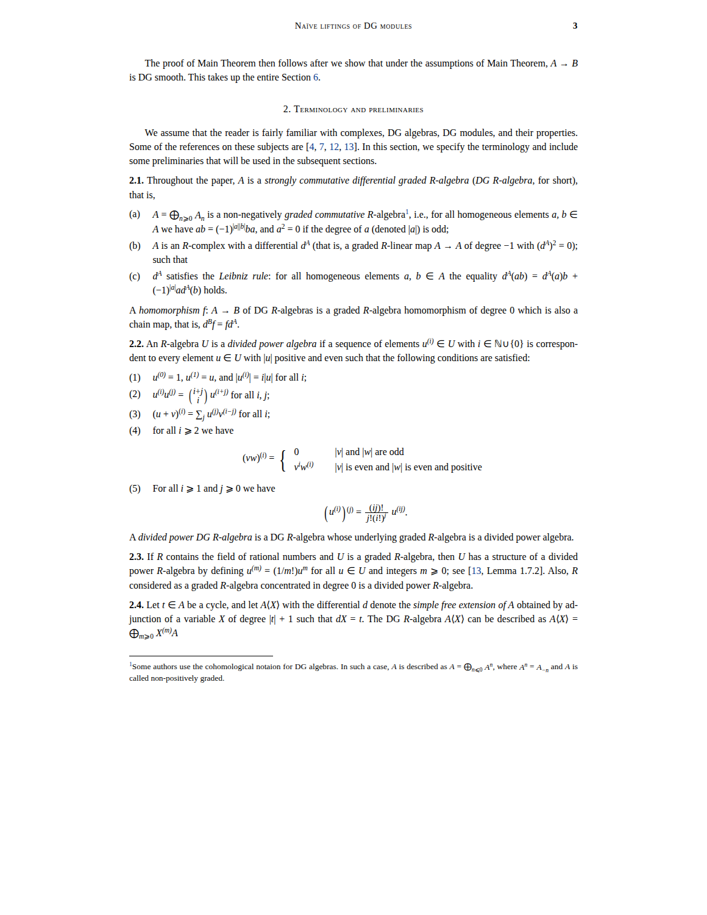Naïve liftings of DG modules 3
The proof of Main Theorem then follows after we show that under the assumptions of Main Theorem, A → B is DG smooth. This takes up the entire Section 6.
2. Terminology and preliminaries
We assume that the reader is fairly familiar with complexes, DG algebras, DG modules, and their properties. Some of the references on these subjects are [4, 7, 12, 13]. In this section, we specify the terminology and include some preliminaries that will be used in the subsequent sections.
2.1. Throughout the paper, A is a strongly commutative differential graded R-algebra (DG R-algebra, for short), that is,
(a) A = ⨁n⩾0 An is a non-negatively graded commutative R-algebra1, i.e., for all homogeneous elements a, b ∈ A we have ab = (−1)|a||b|ba, and a2 = 0 if the degree of a (denoted |a|) is odd;
(b) A is an R-complex with a differential dA (that is, a graded R-linear map A → A of degree −1 with (dA)2 = 0); such that
(c) dA satisfies the Leibniz rule: for all homogeneous elements a, b ∈ A the equality dA(ab) = dA(a)b + (−1)|a|adA(b) holds.
A homomorphism f: A → B of DG R-algebras is a graded R-algebra homomorphism of degree 0 which is also a chain map, that is, dBf = fdA.
2.2. An R-algebra U is a divided power algebra if a sequence of elements u(i) ∈ U with i ∈ ℕ∪{0} is correspondent to every element u ∈ U with |u| positive and even such that the following conditions are satisfied:
(1) u(0) = 1, u(1) = u, and |u(i)| = i|u| for all i;
(2) u(i)u(j) = (i+j i) u(i+j) for all i, j;
(3) (u + v)(i) = ∑j u(j)v(i−j) for all i;
(4) for all i ⩾ 2 we have
(vw)(i) = {
| 0 | / v / and / w / are odd |
| v i w (i) | / v / is even and / w / is even and positive |
(5) For all i ⩾ 1 and j ⩾ 0 we have
(u(i))(j) = (ij)!j!(i!)j u(ij).
A divided power DG R-algebra is a DG R-algebra whose underlying graded R-algebra is a divided power algebra.
2.3. If R contains the field of rational numbers and U is a graded R-algebra, then U has a structure of a divided power R-algebra by defining u(m) = (1/m!)um for all u ∈ U and integers m ⩾ 0; see [13, Lemma 1.7.2]. Also, R considered as a graded R-algebra concentrated in degree 0 is a divided power R-algebra.
2.4. Let t ∈ A be a cycle, and let A⟨X⟩ with the differential d denote the simple free extension of A obtained by adjunction of a variable X of degree |t| + 1 such that dX = t. The DG R-algebra A⟨X⟩ can be described as A⟨X⟩ = ⨁m⩾0 X(m)A
1 Some authors use the cohomological notaion for DG algebras. In such a case, A is described as A = ⨁n⩽0 An, where An = A−n and A is called non-positively graded.